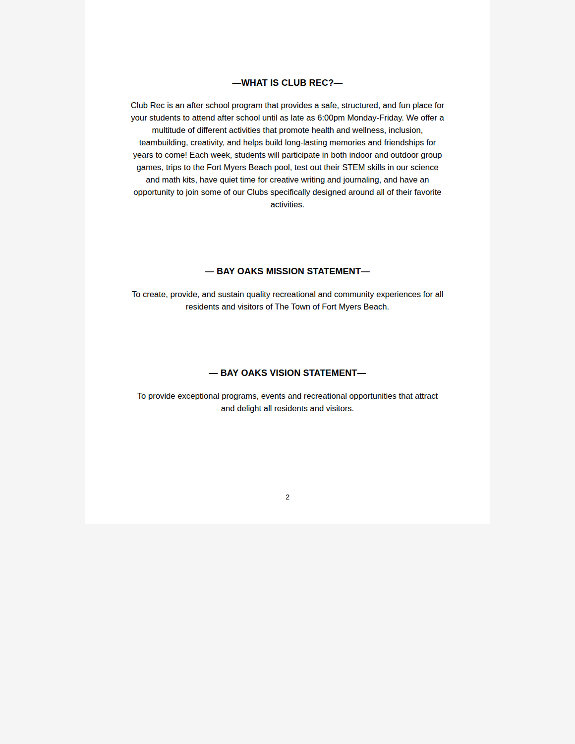—WHAT IS CLUB REC?—
Club Rec is an after school program that provides a safe, structured, and fun place for your students to attend after school until as late as 6:00pm Monday-Friday. We offer a multitude of different activities that promote health and wellness, inclusion, teambuilding, creativity, and helps build long-lasting memories and friendships for years to come! Each week, students will participate in both indoor and outdoor group games, trips to the Fort Myers Beach pool, test out their STEM skills in our science and math kits, have quiet time for creative writing and journaling, and have an opportunity to join some of our Clubs specifically designed around all of their favorite activities.
— BAY OAKS MISSION STATEMENT—
To create, provide, and sustain quality recreational and community experiences for all residents and visitors of The Town of Fort Myers Beach.
— BAY OAKS VISION STATEMENT—
To provide exceptional programs, events and recreational opportunities that attract and delight all residents and visitors.
2